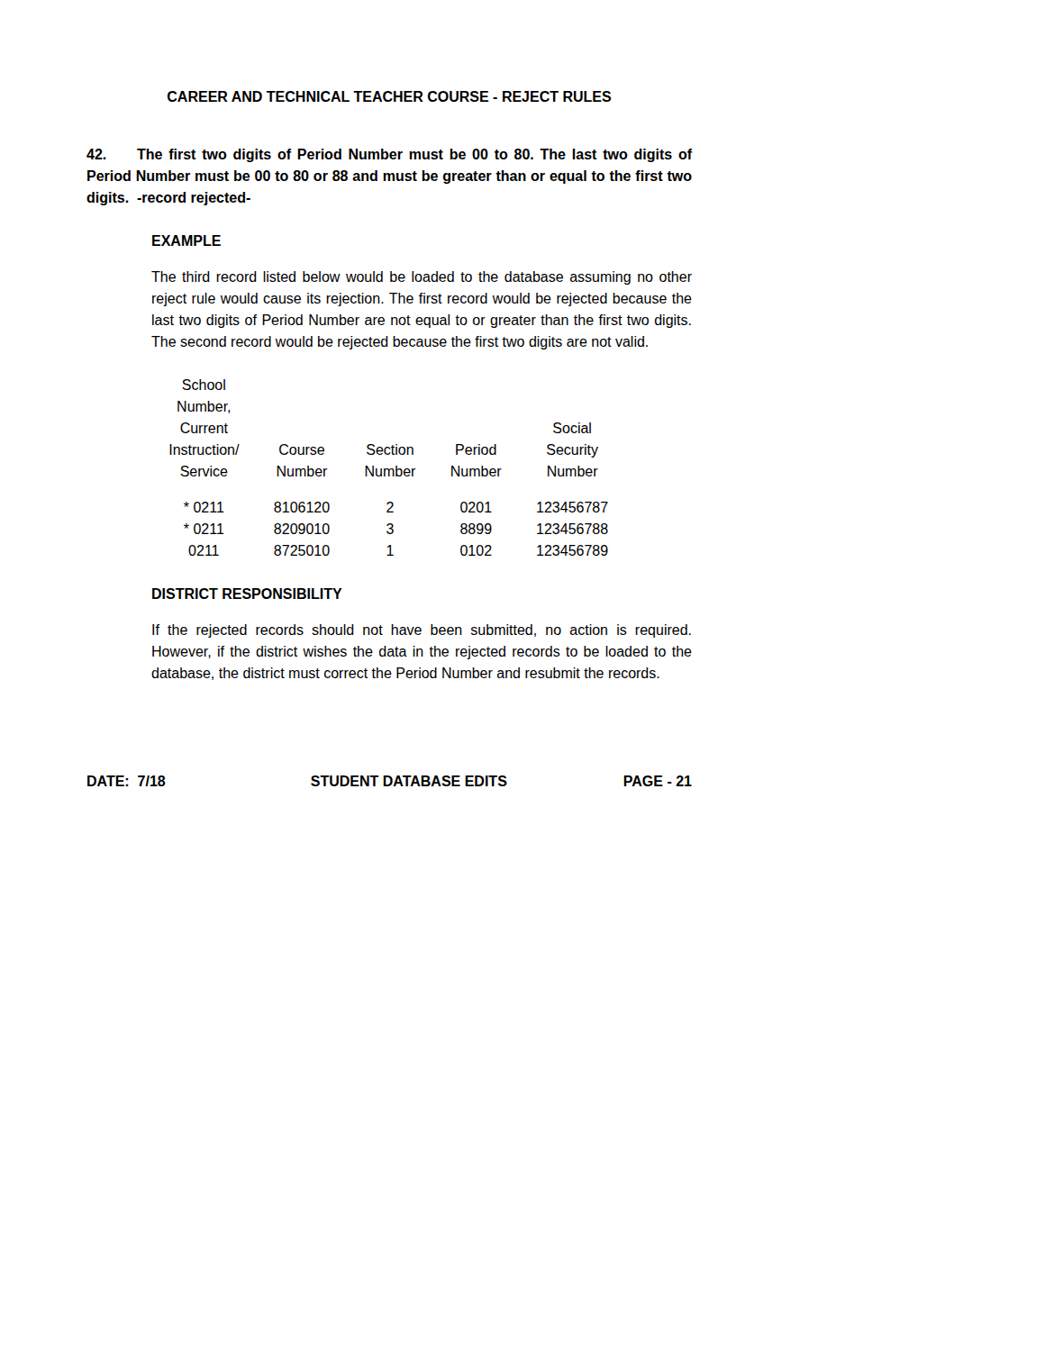CAREER AND TECHNICAL TEACHER COURSE - REJECT RULES
42. The first two digits of Period Number must be 00 to 80. The last two digits of Period Number must be 00 to 80 or 88 and must be greater than or equal to the first two digits. -record rejected-
EXAMPLE
The third record listed below would be loaded to the database assuming no other reject rule would cause its rejection. The first record would be rejected because the last two digits of Period Number are not equal to or greater than the first two digits. The second record would be rejected because the first two digits are not valid.
| School Number, Current Instruction/ Service | Course Number | Section Number | Period Number | Social Security Number |
| --- | --- | --- | --- | --- |
| * 0211 | 8106120 | 2 | 0201 | 123456787 |
| * 0211 | 8209010 | 3 | 8899 | 123456788 |
| 0211 | 8725010 | 1 | 0102 | 123456789 |
DISTRICT RESPONSIBILITY
If the rejected records should not have been submitted, no action is required. However, if the district wishes the data in the rejected records to be loaded to the database, the district must correct the Period Number and resubmit the records.
DATE: 7/18 STUDENT DATABASE EDITS PAGE - 21